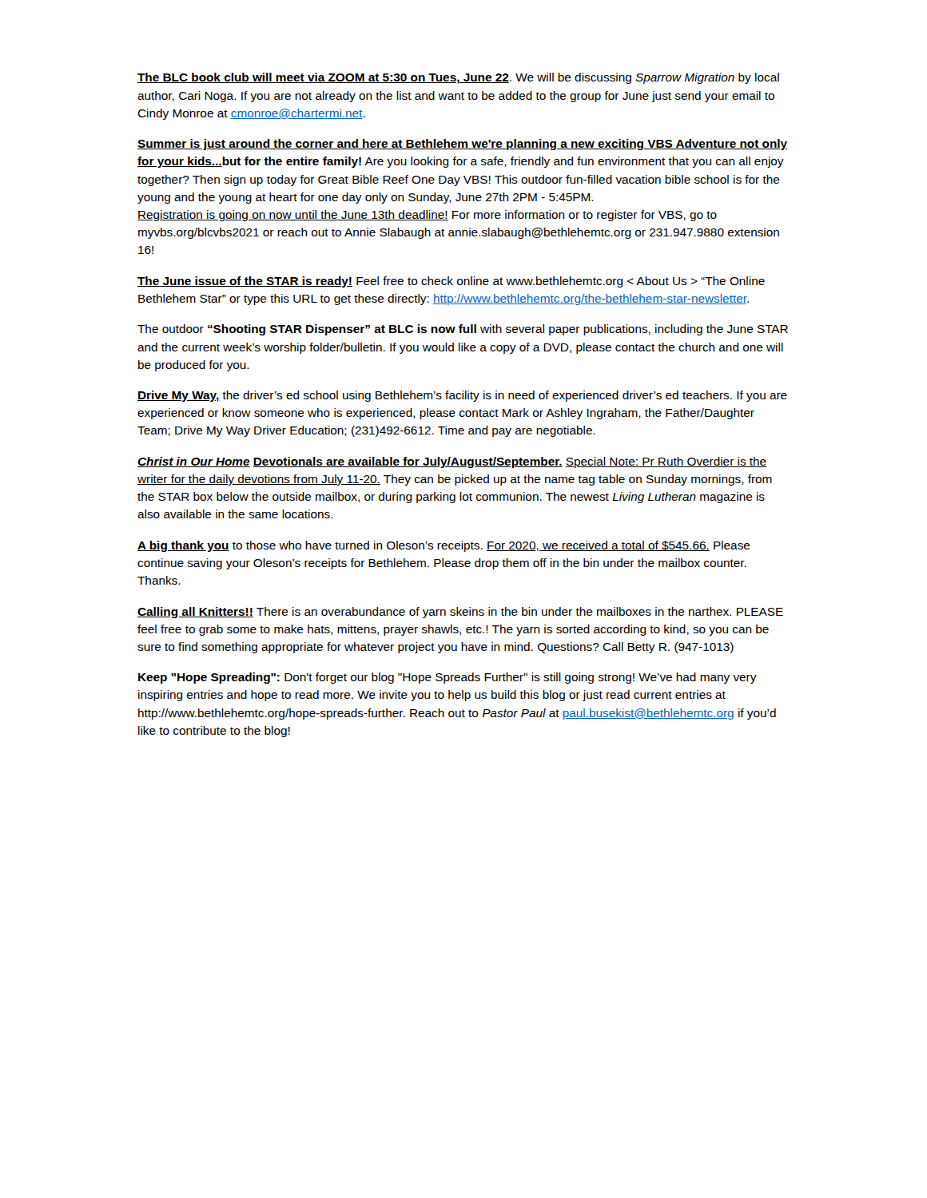The BLC book club will meet via ZOOM at 5:30 on Tues, June 22. We will be discussing Sparrow Migration by local author, Cari Noga. If you are not already on the list and want to be added to the group for June just send your email to Cindy Monroe at cmonroe@chartermi.net.
Summer is just around the corner and here at Bethlehem we're planning a new exciting VBS Adventure not only for your kids... but for the entire family! Are you looking for a safe, friendly and fun environment that you can all enjoy together? Then sign up today for Great Bible Reef One Day VBS! This outdoor fun-filled vacation bible school is for the young and the young at heart for one day only on Sunday, June 27th 2PM - 5:45PM.
Registration is going on now until the June 13th deadline! For more information or to register for VBS, go to myvbs.org/blcvbs2021 or reach out to Annie Slabaugh at annie.slabaugh@bethlehemtc.org or 231.947.9880 extension 16!
The June issue of the STAR is ready! Feel free to check online at www.bethlehemtc.org < About Us > “The Online Bethlehem Star” or type this URL to get these directly: http://www.bethlehemtc.org/the-bethlehem-star-newsletter.
The outdoor “Shooting STAR Dispenser” at BLC is now full with several paper publications, including the June STAR and the current week’s worship folder/bulletin. If you would like a copy of a DVD, please contact the church and one will be produced for you.
Drive My Way, the driver’s ed school using Bethlehem’s facility is in need of experienced driver’s ed teachers. If you are experienced or know someone who is experienced, please contact Mark or Ashley Ingraham, the Father/Daughter Team; Drive My Way Driver Education; (231)492-6612. Time and pay are negotiable.
Christ in Our Home Devotionals are available for July/August/September. Special Note: Pr Ruth Overdier is the writer for the daily devotions from July 11-20. They can be picked up at the name tag table on Sunday mornings, from the STAR box below the outside mailbox, or during parking lot communion. The newest Living Lutheran magazine is also available in the same locations.
A big thank you to those who have turned in Oleson’s receipts. For 2020, we received a total of $545.66. Please continue saving your Oleson’s receipts for Bethlehem. Please drop them off in the bin under the mailbox counter. Thanks.
Calling all Knitters!! There is an overabundance of yarn skeins in the bin under the mailboxes in the narthex. PLEASE feel free to grab some to make hats, mittens, prayer shawls, etc.! The yarn is sorted according to kind, so you can be sure to find something appropriate for whatever project you have in mind. Questions? Call Betty R. (947-1013)
Keep "Hope Spreading": Don't forget our blog "Hope Spreads Further" is still going strong! We’ve had many very inspiring entries and hope to read more. We invite you to help us build this blog or just read current entries at http://www.bethlehemtc.org/hope-spreads-further. Reach out to Pastor Paul at paul.busekist@bethlehemtc.org if you’d like to contribute to the blog!